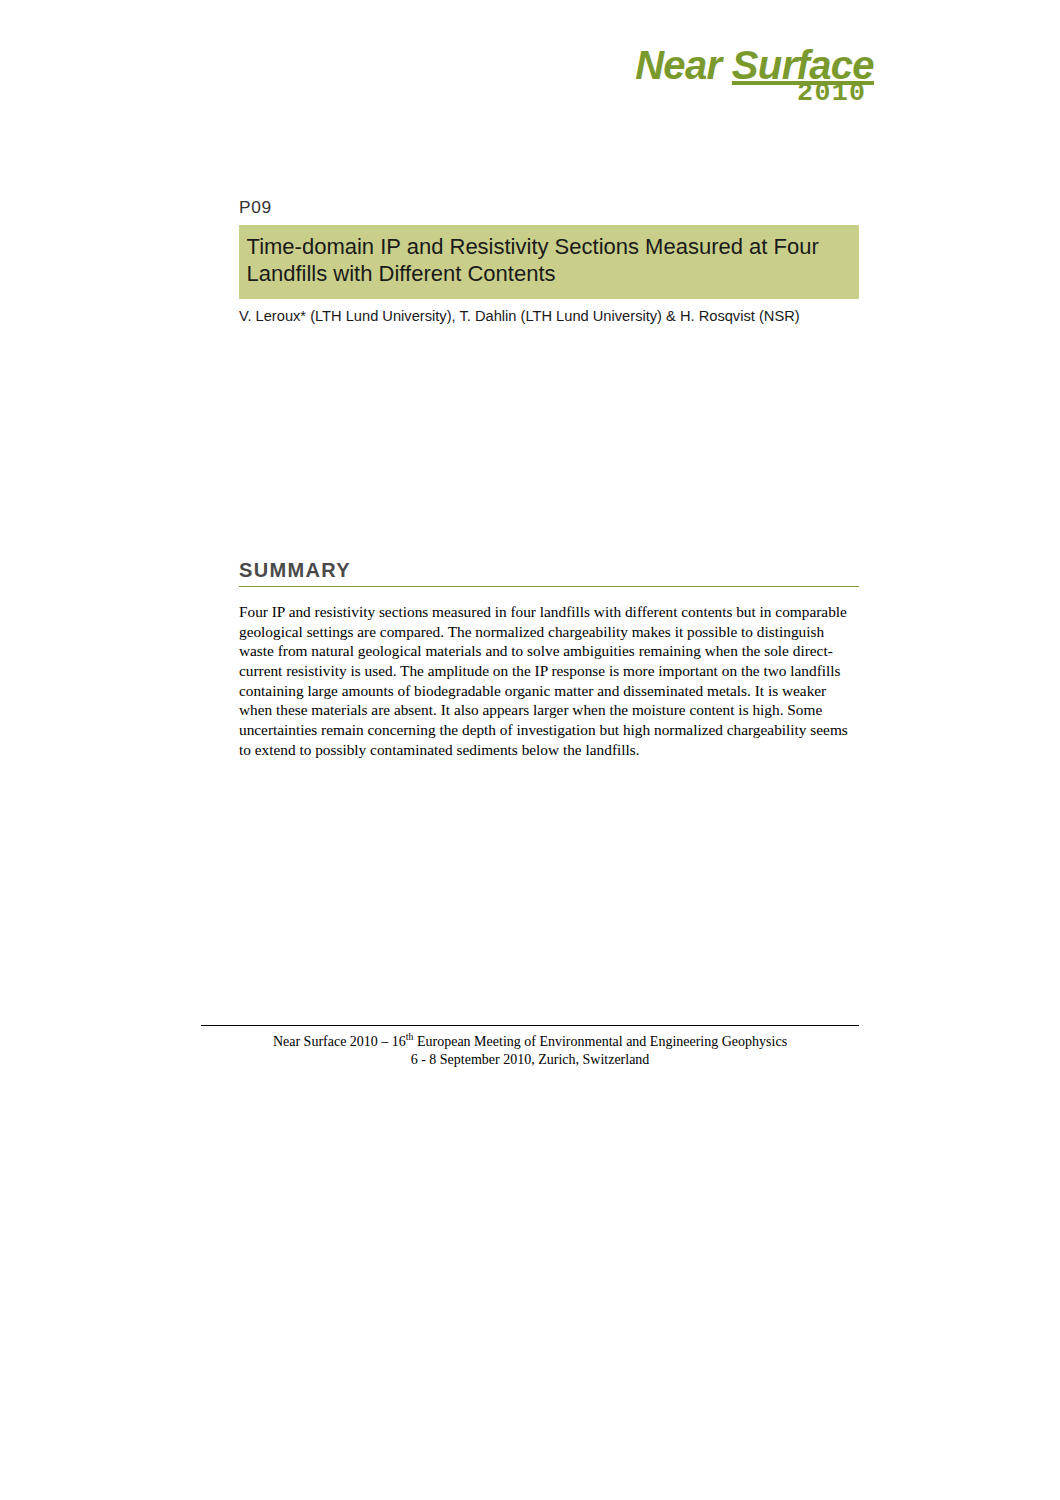Near Surface 2010
P09
Time-domain IP and Resistivity Sections Measured at Four Landfills with Different Contents
V. Leroux* (LTH Lund University), T. Dahlin (LTH Lund University) & H. Rosqvist (NSR)
SUMMARY
Four IP and resistivity sections measured in four landfills with different contents but in comparable geological settings are compared. The normalized chargeability makes it possible to distinguish waste from natural geological materials and to solve ambiguities remaining when the sole direct-current resistivity is used. The amplitude on the IP response is more important on the two landfills containing large amounts of biodegradable organic matter and disseminated metals. It is weaker when these materials are absent. It also appears larger when the moisture content is high. Some uncertainties remain concerning the depth of investigation but high normalized chargeability seems to extend to possibly contaminated sediments below the landfills.
Near Surface 2010 – 16th European Meeting of Environmental and Engineering Geophysics
6 - 8 September 2010, Zurich, Switzerland